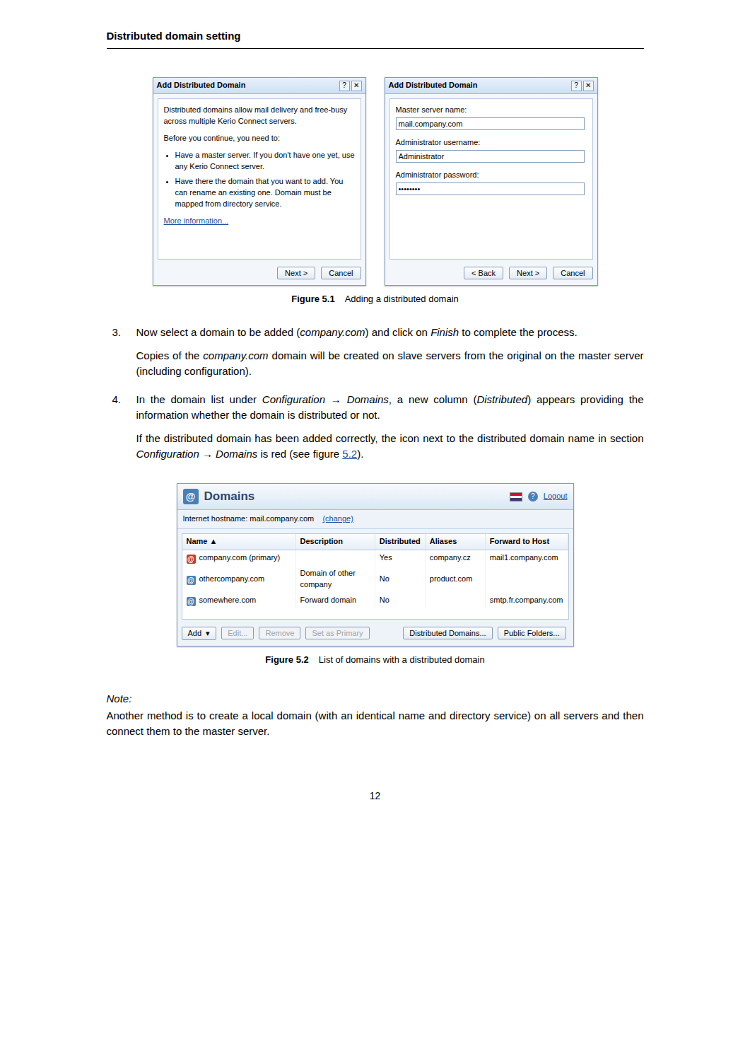Distributed domain setting
Add Distributed Domain ?✕
Distributed domains allow mail delivery and free-busy across multiple Kerio Connect servers.
Before you continue, you need to:
Have a master server. If you don't have one yet, use any Kerio Connect server.
Have there the domain that you want to add. You can rename an existing one. Domain must be mapped from directory service.
More information...
Next > Cancel
Add Distributed Domain ?✕
Master server name: Administrator username: Administrator password:
< Back Next > Cancel
Figure 5.1 Adding a distributed domain
Now select a domain to be added (company.com) and click on Finish to complete the process.
Copies of the company.com domain will be created on slave servers from the original on the master server (including configuration).
In the domain list under Configuration → Domains, a new column (Distributed) appears providing the information whether the domain is distributed or not.
If the distributed domain has been added correctly, the icon next to the distributed domain name in section Configuration → Domains is red (see figure 5.2).
@Domains
? Logout
Internet hostname: mail.company.com (change)
| Name ▲ | Description | Distributed | Aliases | Forward to Host |
| --- | --- | --- | --- | --- |
| @ company.com (primary) | | Yes | company.cz | mail1.company.com |
| @ othercompany.com | Domain of other company | No | product.com | |
| @ somewhere.com | Forward domain | No | | smtp.fr.company.com |
Add ▾ Edit... Remove Set as Primary
Distributed Domains... Public Folders...
Figure 5.2 List of domains with a distributed domain
Note:
Another method is to create a local domain (with an identical name and directory service) on all servers and then connect them to the master server.
12